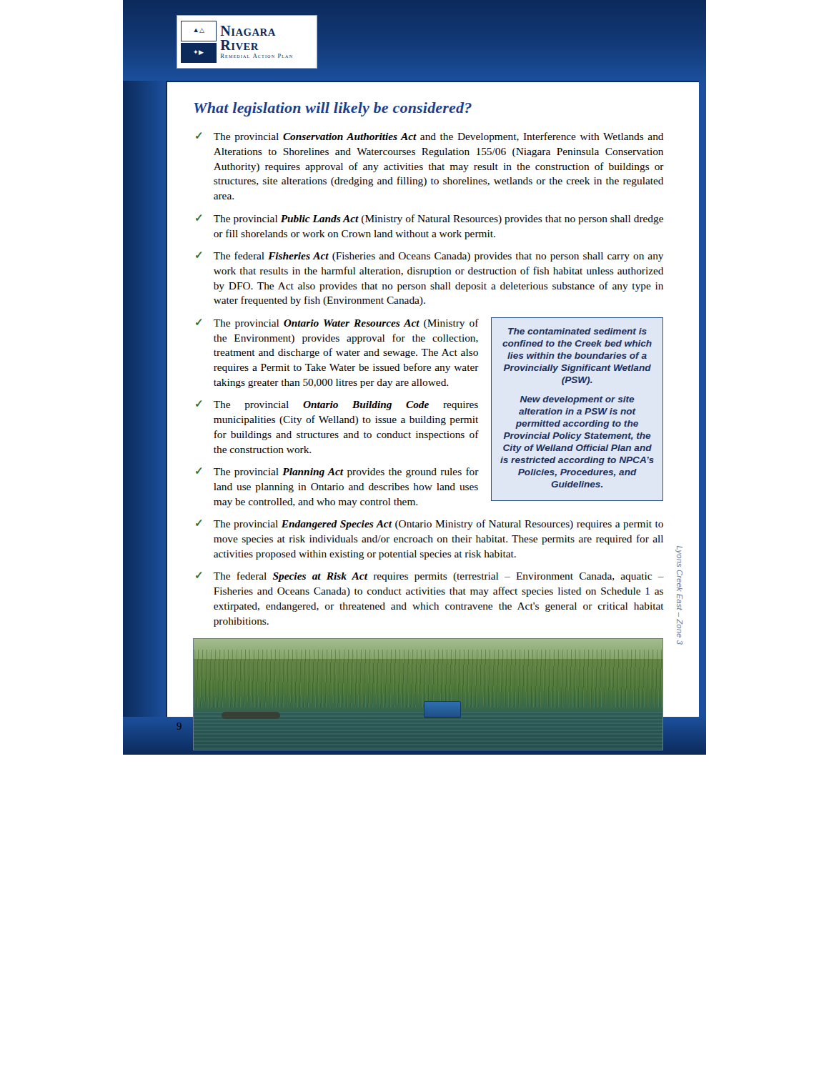▲△
✦▶
NIAGARA
RIVER
Remedial Action Plan
What legislation will likely be considered?
The provincial Conservation Authorities Act and the Development, Interference with Wetlands and Alterations to Shorelines and Watercourses Regulation 155/06 (Niagara Peninsula Conservation Authority) requires approval of any activities that may result in the construction of buildings or structures, site alterations (dredging and filling) to shorelines, wetlands or the creek in the regulated area.
The provincial Public Lands Act (Ministry of Natural Resources) provides that no person shall dredge or fill shorelands or work on Crown land without a work permit.
The federal Fisheries Act (Fisheries and Oceans Canada) provides that no person shall carry on any work that results in the harmful alteration, disruption or destruction of fish habitat unless authorized by DFO. The Act also provides that no person shall deposit a deleterious substance of any type in water frequented by fish (Environment Canada).
The contaminated sediment is confined to the Creek bed which lies within the boundaries of a Provincially Significant Wetland (PSW).
New development or site alteration in a PSW is not permitted according to the Provincial Policy Statement, the City of Welland Official Plan and is restricted according to NPCA’s Policies, Procedures, and Guidelines.
The provincial Ontario Water Resources Act (Ministry of the Environment) provides approval for the collection, treatment and discharge of water and sewage. The Act also requires a Permit to Take Water be issued before any water takings greater than 50,000 litres per day are allowed.
The provincial Ontario Building Code requires municipalities (City of Welland) to issue a building permit for buildings and structures and to conduct inspections of the construction work.
The provincial Planning Act provides the ground rules for land use planning in Ontario and describes how land uses may be controlled, and who may control them.
The provincial Endangered Species Act (Ontario Ministry of Natural Resources) requires a permit to move species at risk individuals and/or encroach on their habitat. These permits are required for all activities proposed within existing or potential species at risk habitat.
The federal Species at Risk Act requires permits (terrestrial – Environment Canada, aquatic – Fisheries and Oceans Canada) to conduct activities that may affect species listed on Schedule 1 as extirpated, endangered, or threatened and which contravene the Act's general or critical habitat prohibitions.
Lyons Creek East – Zone 3
Penalties and Enforcement – failure to obtain the correct permits prior to placing fill, dredging, altering the waterway or constructing buildings and structures could be a violation of one or more of the above noted Acts. Violations can result in extensive fines and the proponent may be required to restore and rehabilitate the disturbed area and/or remove the illegal structure.
9